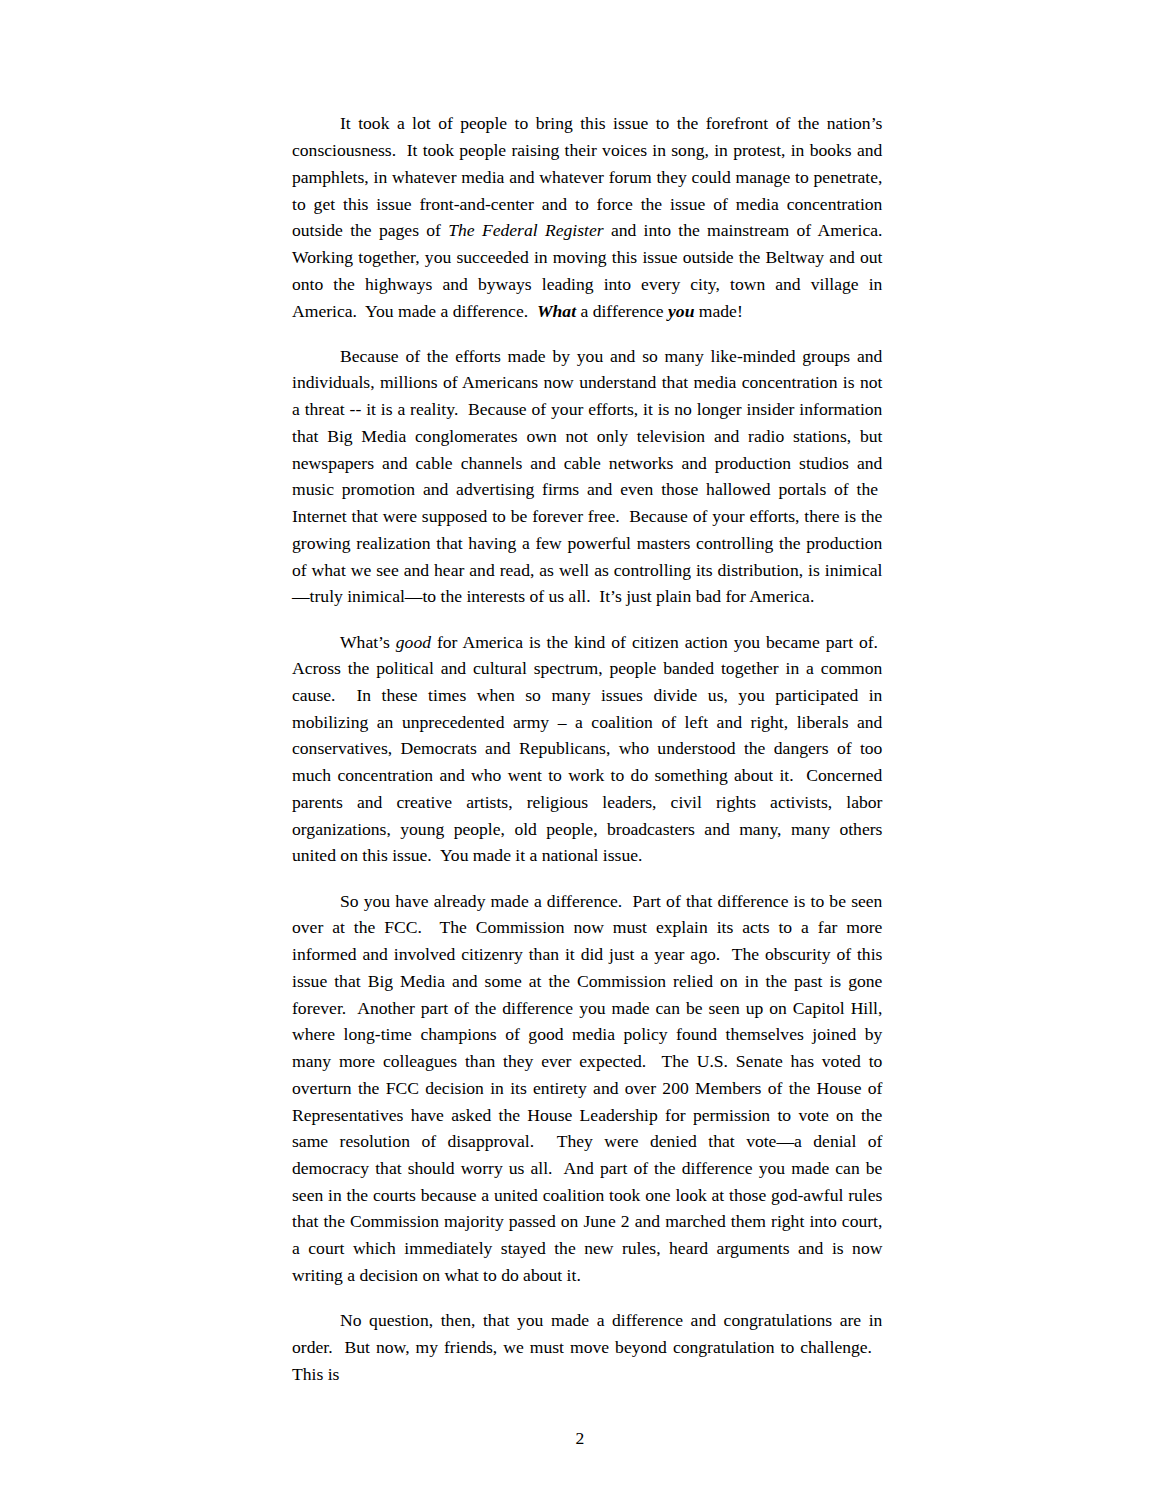It took a lot of people to bring this issue to the forefront of the nation’s consciousness. It took people raising their voices in song, in protest, in books and pamphlets, in whatever media and whatever forum they could manage to penetrate, to get this issue front-and-center and to force the issue of media concentration outside the pages of The Federal Register and into the mainstream of America. Working together, you succeeded in moving this issue outside the Beltway and out onto the highways and byways leading into every city, town and village in America. You made a difference. What a difference you made!
Because of the efforts made by you and so many like-minded groups and individuals, millions of Americans now understand that media concentration is not a threat -- it is a reality. Because of your efforts, it is no longer insider information that Big Media conglomerates own not only television and radio stations, but newspapers and cable channels and cable networks and production studios and music promotion and advertising firms and even those hallowed portals of the Internet that were supposed to be forever free. Because of your efforts, there is the growing realization that having a few powerful masters controlling the production of what we see and hear and read, as well as controlling its distribution, is inimical—truly inimical—to the interests of us all. It’s just plain bad for America.
What’s good for America is the kind of citizen action you became part of. Across the political and cultural spectrum, people banded together in a common cause. In these times when so many issues divide us, you participated in mobilizing an unprecedented army – a coalition of left and right, liberals and conservatives, Democrats and Republicans, who understood the dangers of too much concentration and who went to work to do something about it. Concerned parents and creative artists, religious leaders, civil rights activists, labor organizations, young people, old people, broadcasters and many, many others united on this issue. You made it a national issue.
So you have already made a difference. Part of that difference is to be seen over at the FCC. The Commission now must explain its acts to a far more informed and involved citizenry than it did just a year ago. The obscurity of this issue that Big Media and some at the Commission relied on in the past is gone forever. Another part of the difference you made can be seen up on Capitol Hill, where long-time champions of good media policy found themselves joined by many more colleagues than they ever expected. The U.S. Senate has voted to overturn the FCC decision in its entirety and over 200 Members of the House of Representatives have asked the House Leadership for permission to vote on the same resolution of disapproval. They were denied that vote—a denial of democracy that should worry us all. And part of the difference you made can be seen in the courts because a united coalition took one look at those god-awful rules that the Commission majority passed on June 2 and marched them right into court, a court which immediately stayed the new rules, heard arguments and is now writing a decision on what to do about it.
No question, then, that you made a difference and congratulations are in order. But now, my friends, we must move beyond congratulation to challenge. This is
2